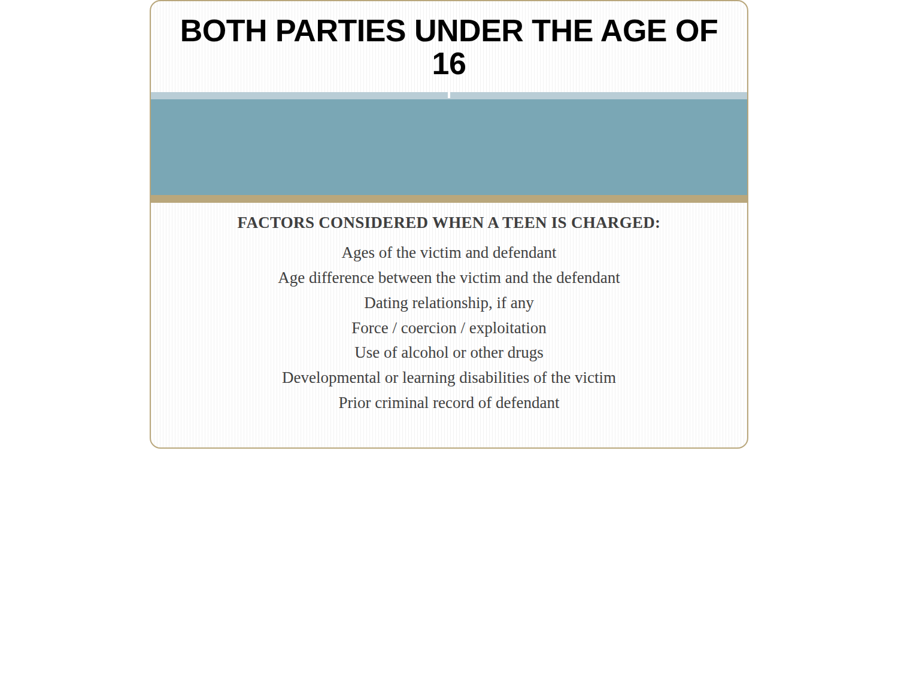BOTH PARTIES UNDER THE AGE OF 16
FACTORS CONSIDERED WHEN A TEEN IS CHARGED:
Ages of the victim and defendant
Age difference between the victim and the defendant
Dating relationship, if any
Force / coercion / exploitation
Use of alcohol or other drugs
Developmental or learning disabilities of the victim
Prior criminal record of defendant